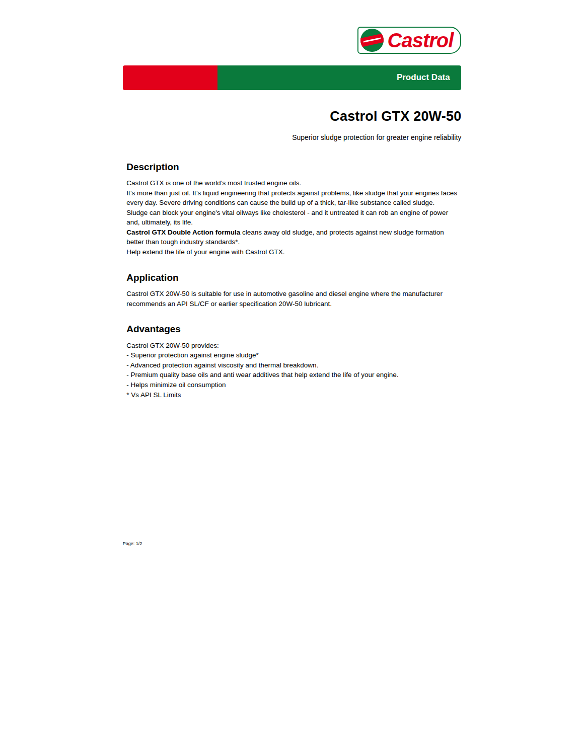Castrol
Product Data
Castrol GTX 20W-50
Superior sludge protection for greater engine reliability
Description
Castrol GTX is one of the world’s most trusted engine oils.
It’s more than just oil. It’s liquid engineering that protects against problems, like sludge that your engines faces every day. Severe driving conditions can cause the build up of a thick, tar-like substance called sludge.
Sludge can block your engine's vital oilways like cholesterol - and it untreated it can rob an engine of power and, ultimately, its life.
Castrol GTX Double Action formula cleans away old sludge, and protects against new sludge formation better than tough industry standards*.
Help extend the life of your engine with Castrol GTX.
Application
Castrol GTX 20W-50 is suitable for use in automotive gasoline and diesel engine where the manufacturer recommends an API SL/CF or earlier specification 20W-50 lubricant.
Advantages
Castrol GTX 20W-50 provides:
- Superior protection against engine sludge*
- Advanced protection against viscosity and thermal breakdown.
- Premium quality base oils and anti wear additives that help extend the life of your engine.
- Helps minimize oil consumption
* Vs API SL Limits
Page: 1/2